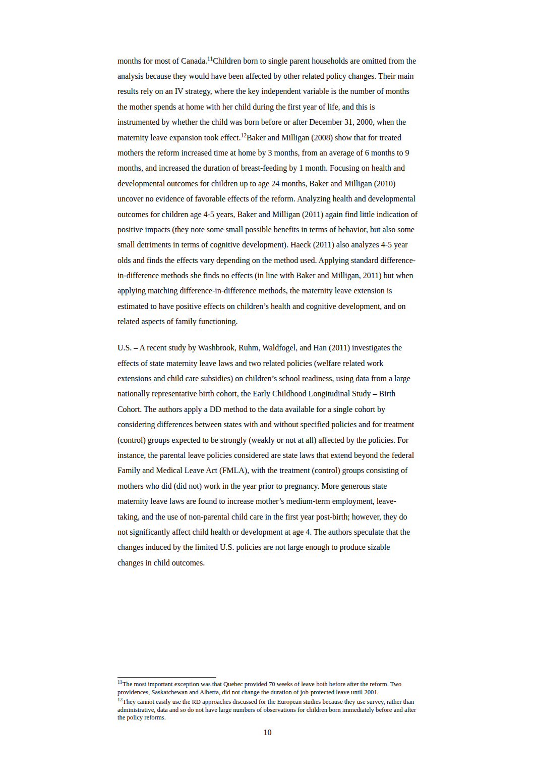months for most of Canada.11Children born to single parent households are omitted from the analysis because they would have been affected by other related policy changes. Their main results rely on an IV strategy, where the key independent variable is the number of months the mother spends at home with her child during the first year of life, and this is instrumented by whether the child was born before or after December 31, 2000, when the maternity leave expansion took effect.12Baker and Milligan (2008) show that for treated mothers the reform increased time at home by 3 months, from an average of 6 months to 9 months, and increased the duration of breast-feeding by 1 month. Focusing on health and developmental outcomes for children up to age 24 months, Baker and Milligan (2010) uncover no evidence of favorable effects of the reform. Analyzing health and developmental outcomes for children age 4-5 years, Baker and Milligan (2011) again find little indication of positive impacts (they note some small possible benefits in terms of behavior, but also some small detriments in terms of cognitive development). Haeck (2011) also analyzes 4-5 year olds and finds the effects vary depending on the method used. Applying standard difference-in-difference methods she finds no effects (in line with Baker and Milligan, 2011) but when applying matching difference-in-difference methods, the maternity leave extension is estimated to have positive effects on children’s health and cognitive development, and on related aspects of family functioning.
U.S. – A recent study by Washbrook, Ruhm, Waldfogel, and Han (2011) investigates the effects of state maternity leave laws and two related policies (welfare related work extensions and child care subsidies) on children’s school readiness, using data from a large nationally representative birth cohort, the Early Childhood Longitudinal Study – Birth Cohort. The authors apply a DD method to the data available for a single cohort by considering differences between states with and without specified policies and for treatment (control) groups expected to be strongly (weakly or not at all) affected by the policies. For instance, the parental leave policies considered are state laws that extend beyond the federal Family and Medical Leave Act (FMLA), with the treatment (control) groups consisting of mothers who did (did not) work in the year prior to pregnancy. More generous state maternity leave laws are found to increase mother’s medium-term employment, leave-taking, and the use of non-parental child care in the first year post-birth; however, they do not significantly affect child health or development at age 4. The authors speculate that the changes induced by the limited U.S. policies are not large enough to produce sizable changes in child outcomes.
11The most important exception was that Quebec provided 70 weeks of leave both before after the reform. Two providences, Saskatchewan and Alberta, did not change the duration of job-protected leave until 2001.
12They cannot easily use the RD approaches discussed for the European studies because they use survey, rather than administrative, data and so do not have large numbers of observations for children born immediately before and after the policy reforms.
10